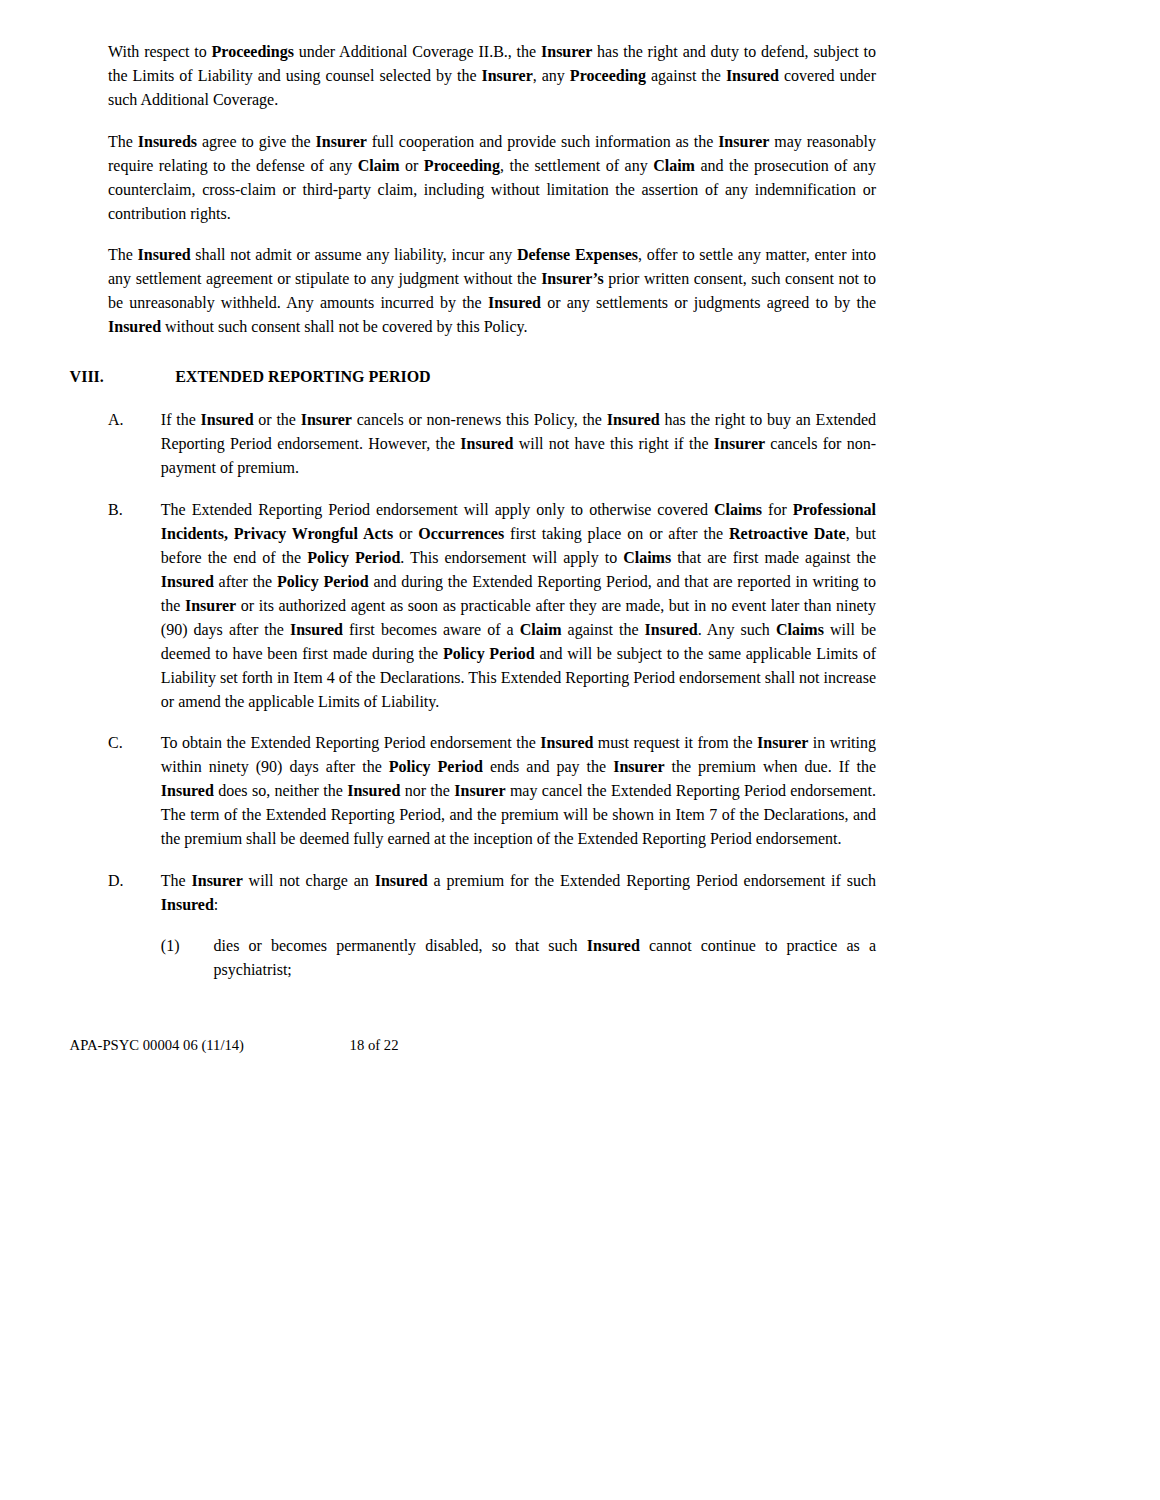With respect to Proceedings under Additional Coverage II.B., the Insurer has the right and duty to defend, subject to the Limits of Liability and using counsel selected by the Insurer, any Proceeding against the Insured covered under such Additional Coverage.
The Insureds agree to give the Insurer full cooperation and provide such information as the Insurer may reasonably require relating to the defense of any Claim or Proceeding, the settlement of any Claim and the prosecution of any counterclaim, cross-claim or third-party claim, including without limitation the assertion of any indemnification or contribution rights.
The Insured shall not admit or assume any liability, incur any Defense Expenses, offer to settle any matter, enter into any settlement agreement or stipulate to any judgment without the Insurer’s prior written consent, such consent not to be unreasonably withheld. Any amounts incurred by the Insured or any settlements or judgments agreed to by the Insured without such consent shall not be covered by this Policy.
VIII. EXTENDED REPORTING PERIOD
A. If the Insured or the Insurer cancels or non-renews this Policy, the Insured has the right to buy an Extended Reporting Period endorsement. However, the Insured will not have this right if the Insurer cancels for non-payment of premium.
B. The Extended Reporting Period endorsement will apply only to otherwise covered Claims for Professional Incidents, Privacy Wrongful Acts or Occurrences first taking place on or after the Retroactive Date, but before the end of the Policy Period. This endorsement will apply to Claims that are first made against the Insured after the Policy Period and during the Extended Reporting Period, and that are reported in writing to the Insurer or its authorized agent as soon as practicable after they are made, but in no event later than ninety (90) days after the Insured first becomes aware of a Claim against the Insured. Any such Claims will be deemed to have been first made during the Policy Period and will be subject to the same applicable Limits of Liability set forth in Item 4 of the Declarations. This Extended Reporting Period endorsement shall not increase or amend the applicable Limits of Liability.
C. To obtain the Extended Reporting Period endorsement the Insured must request it from the Insurer in writing within ninety (90) days after the Policy Period ends and pay the Insurer the premium when due. If the Insured does so, neither the Insured nor the Insurer may cancel the Extended Reporting Period endorsement. The term of the Extended Reporting Period, and the premium will be shown in Item 7 of the Declarations, and the premium shall be deemed fully earned at the inception of the Extended Reporting Period endorsement.
D. The Insurer will not charge an Insured a premium for the Extended Reporting Period endorsement if such Insured:
(1) dies or becomes permanently disabled, so that such Insured cannot continue to practice as a psychiatrist;
APA-PSYC 00004 06 (11/14) 18 of 22